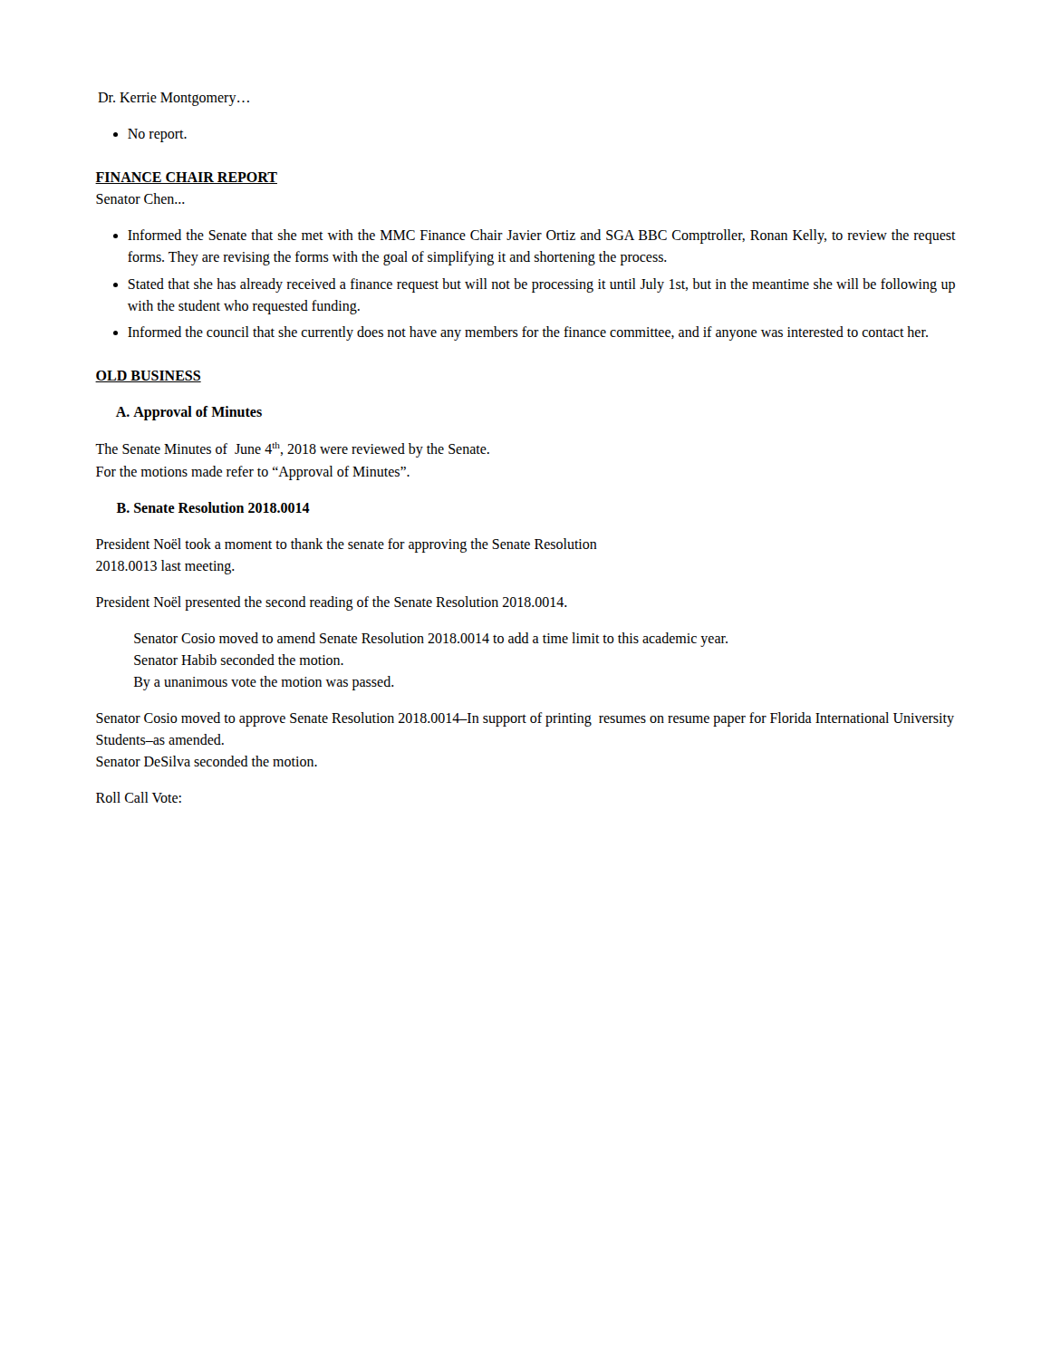Dr. Kerrie Montgomery…
No report.
FINANCE CHAIR REPORT
Senator Chen...
Informed the Senate that she met with the MMC Finance Chair Javier Ortiz and SGA BBC Comptroller, Ronan Kelly, to review the request forms. They are revising the forms with the goal of simplifying it and shortening the process.
Stated that she has already received a finance request but will not be processing it until July 1st, but in the meantime she will be following up with the student who requested funding.
Informed the council that she currently does not have any members for the finance committee, and if anyone was interested to contact her.
OLD BUSINESS
Approval of Minutes
The Senate Minutes of June 4th, 2018 were reviewed by the Senate.
For the motions made refer to “Approval of Minutes”.
Senate Resolution 2018.0014
President Noël took a moment to thank the senate for approving the Senate Resolution
2018.0013 last meeting.
President Noël presented the second reading of the Senate Resolution 2018.0014.
Senator Cosio moved to amend Senate Resolution 2018.0014 to add a time limit to this academic year.
Senator Habib seconded the motion.
By a unanimous vote the motion was passed.
Senator Cosio moved to approve Senate Resolution 2018.0014–In support of printing resumes on resume paper for Florida International University Students–as amended.
Senator DeSilva seconded the motion.
Roll Call Vote: